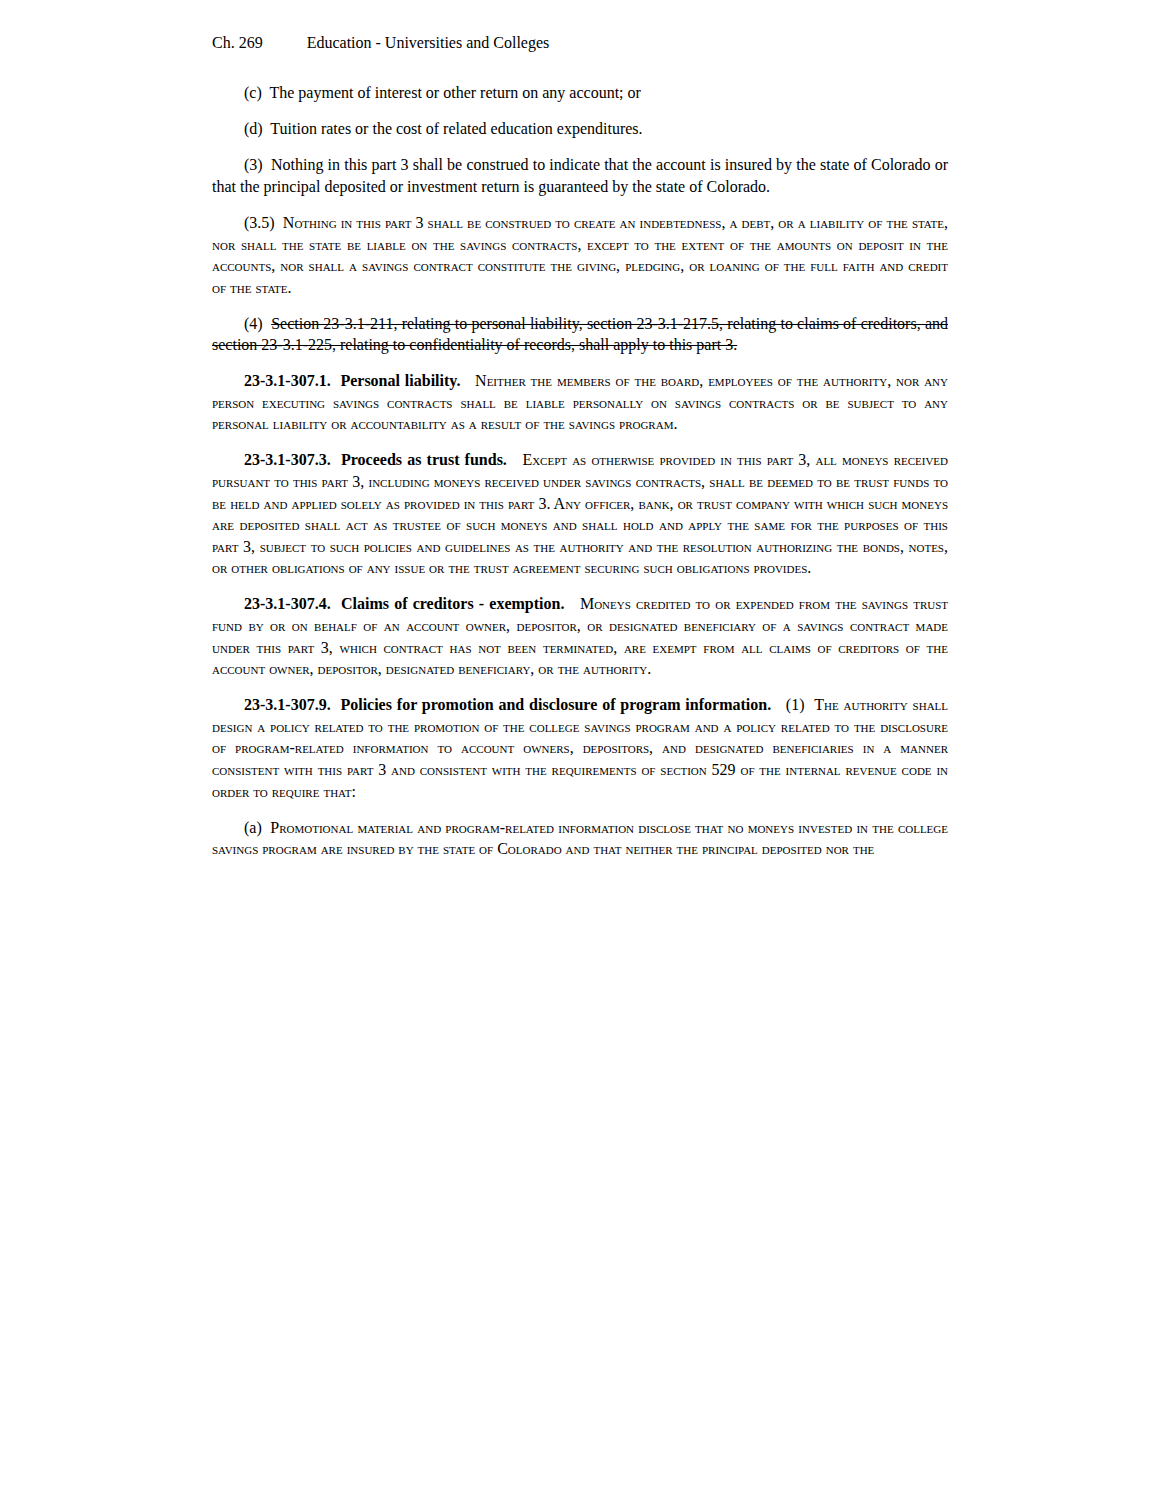Ch. 269 Education - Universities and Colleges
(c) The payment of interest or other return on any account; or
(d) Tuition rates or the cost of related education expenditures.
(3) Nothing in this part 3 shall be construed to indicate that the account is insured by the state of Colorado or that the principal deposited or investment return is guaranteed by the state of Colorado.
(3.5) Nothing in this part 3 shall be construed to create an indebtedness, a debt, or a liability of the state, nor shall the state be liable on the savings contracts, except to the extent of the amounts on deposit in the accounts, nor shall a savings contract constitute the giving, pledging, or loaning of the full faith and credit of the state.
(4) Section 23-3.1-211, relating to personal liability, section 23-3.1-217.5, relating to claims of creditors, and section 23-3.1-225, relating to confidentiality of records, shall apply to this part 3.
23-3.1-307.1. Personal liability.
Neither the members of the board, employees of the authority, nor any person executing savings contracts shall be liable personally on savings contracts or be subject to any personal liability or accountability as a result of the savings program.
23-3.1-307.3. Proceeds as trust funds.
Except as otherwise provided in this part 3, all moneys received pursuant to this part 3, including moneys received under savings contracts, shall be deemed to be trust funds to be held and applied solely as provided in this part 3. Any officer, bank, or trust company with which such moneys are deposited shall act as trustee of such moneys and shall hold and apply the same for the purposes of this part 3, subject to such policies and guidelines as the authority and the resolution authorizing the bonds, notes, or other obligations of any issue or the trust agreement securing such obligations provides.
23-3.1-307.4. Claims of creditors - exemption.
Moneys credited to or expended from the savings trust fund by or on behalf of an account owner, depositor, or designated beneficiary of a savings contract made under this part 3, which contract has not been terminated, are exempt from all claims of creditors of the account owner, depositor, designated beneficiary, or the authority.
23-3.1-307.9. Policies for promotion and disclosure of program information.
(1) The authority shall design a policy related to the promotion of the college savings program and a policy related to the disclosure of program-related information to account owners, depositors, and designated beneficiaries in a manner consistent with this part 3 and consistent with the requirements of section 529 of the internal revenue code in order to require that:
(a) Promotional material and program-related information disclose that no moneys invested in the college savings program are insured by the state of Colorado and that neither the principal deposited nor the